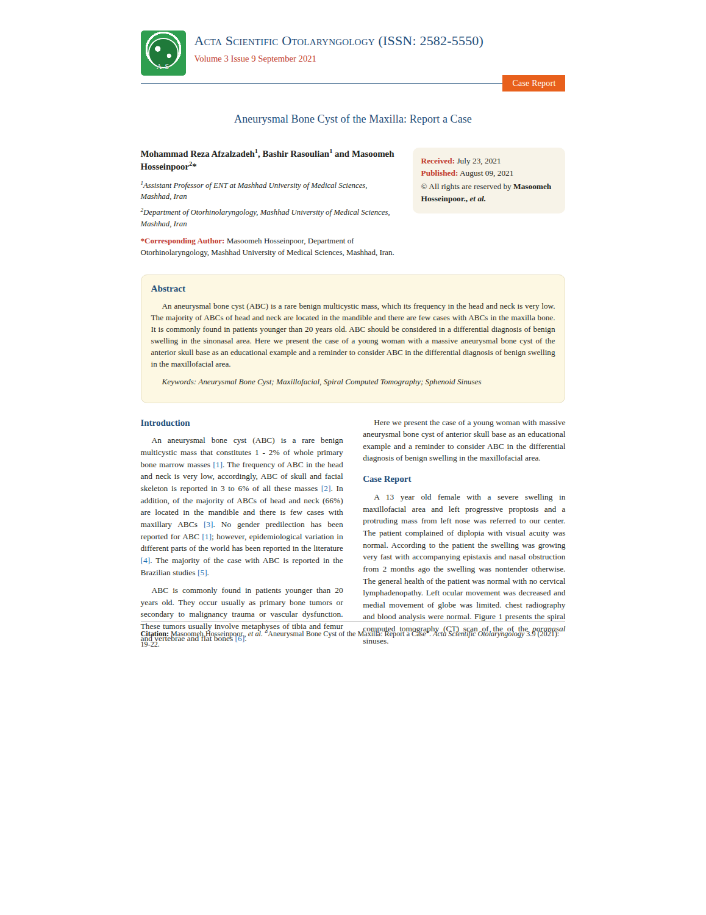Acta Scientific Otolaryngology (ISSN: 2582-5550)
Volume 3 Issue 9 September 2021
Case Report
Aneurysmal Bone Cyst of the Maxilla: Report a Case
Mohammad Reza Afzalzadeh1, Bashir Rasoulian1 and Masoomeh Hosseinpoor2*
1Assistant Professor of ENT at Mashhad University of Medical Sciences, Mashhad, Iran
2Department of Otorhinolaryngology, Mashhad University of Medical Sciences, Mashhad, Iran
*Corresponding Author: Masoomeh Hosseinpoor, Department of Otorhinolaryngology, Mashhad University of Medical Sciences, Mashhad, Iran.
Received: July 23, 2021
Published: August 09, 2021
© All rights are reserved by Masoomeh Hosseinpoor., et al.
Abstract
An aneurysmal bone cyst (ABC) is a rare benign multicystic mass, which its frequency in the head and neck is very low. The majority of ABCs of head and neck are located in the mandible and there are few cases with ABCs in the maxilla bone. It is commonly found in patients younger than 20 years old. ABC should be considered in a differential diagnosis of benign swelling in the sinonasal area. Here we present the case of a young woman with a massive aneurysmal bone cyst of the anterior skull base as an educational example and a reminder to consider ABC in the differential diagnosis of benign swelling in the maxillofacial area.
Keywords: Aneurysmal Bone Cyst; Maxillofacial, Spiral Computed Tomography; Sphenoid Sinuses
Introduction
An aneurysmal bone cyst (ABC) is a rare benign multicystic mass that constitutes 1 - 2% of whole primary bone marrow masses [1]. The frequency of ABC in the head and neck is very low, accordingly, ABC of skull and facial skeleton is reported in 3 to 6% of all these masses [2]. In addition, of the majority of ABCs of head and neck (66%) are located in the mandible and there is few cases with maxillary ABCs [3]. No gender predilection has been reported for ABC [1]; however, epidemiological variation in different parts of the world has been reported in the literature [4]. The majority of the case with ABC is reported in the Brazilian studies [5].
ABC is commonly found in patients younger than 20 years old. They occur usually as primary bone tumors or secondary to malignancy trauma or vascular dysfunction. These tumors usually involve metaphyses of tibia and femur and vertebrae and flat bones [6].
Here we present the case of a young woman with massive aneurysmal bone cyst of anterior skull base as an educational example and a reminder to consider ABC in the differential diagnosis of benign swelling in the maxillofacial area.
Case Report
A 13 year old female with a severe swelling in maxillofacial area and left progressive proptosis and a protruding mass from left nose was referred to our center. The patient complained of diplopia with visual acuity was normal. According to the patient the swelling was growing very fast with accompanying epistaxis and nasal obstruction from 2 months ago the swelling was nontender otherwise. The general health of the patient was normal with no cervical lymphadenopathy. Left ocular movement was decreased and medial movement of globe was limited. chest radiography and blood analysis were normal. Figure 1 presents the spiral computed tomography (CT) scan of the of the paranasal sinuses.
Citation: Masoomeh Hosseinpoor., et al. “Aneurysmal Bone Cyst of the Maxilla: Report a Case”. Acta Scientific Otolaryngology 3.9 (2021): 19-22.